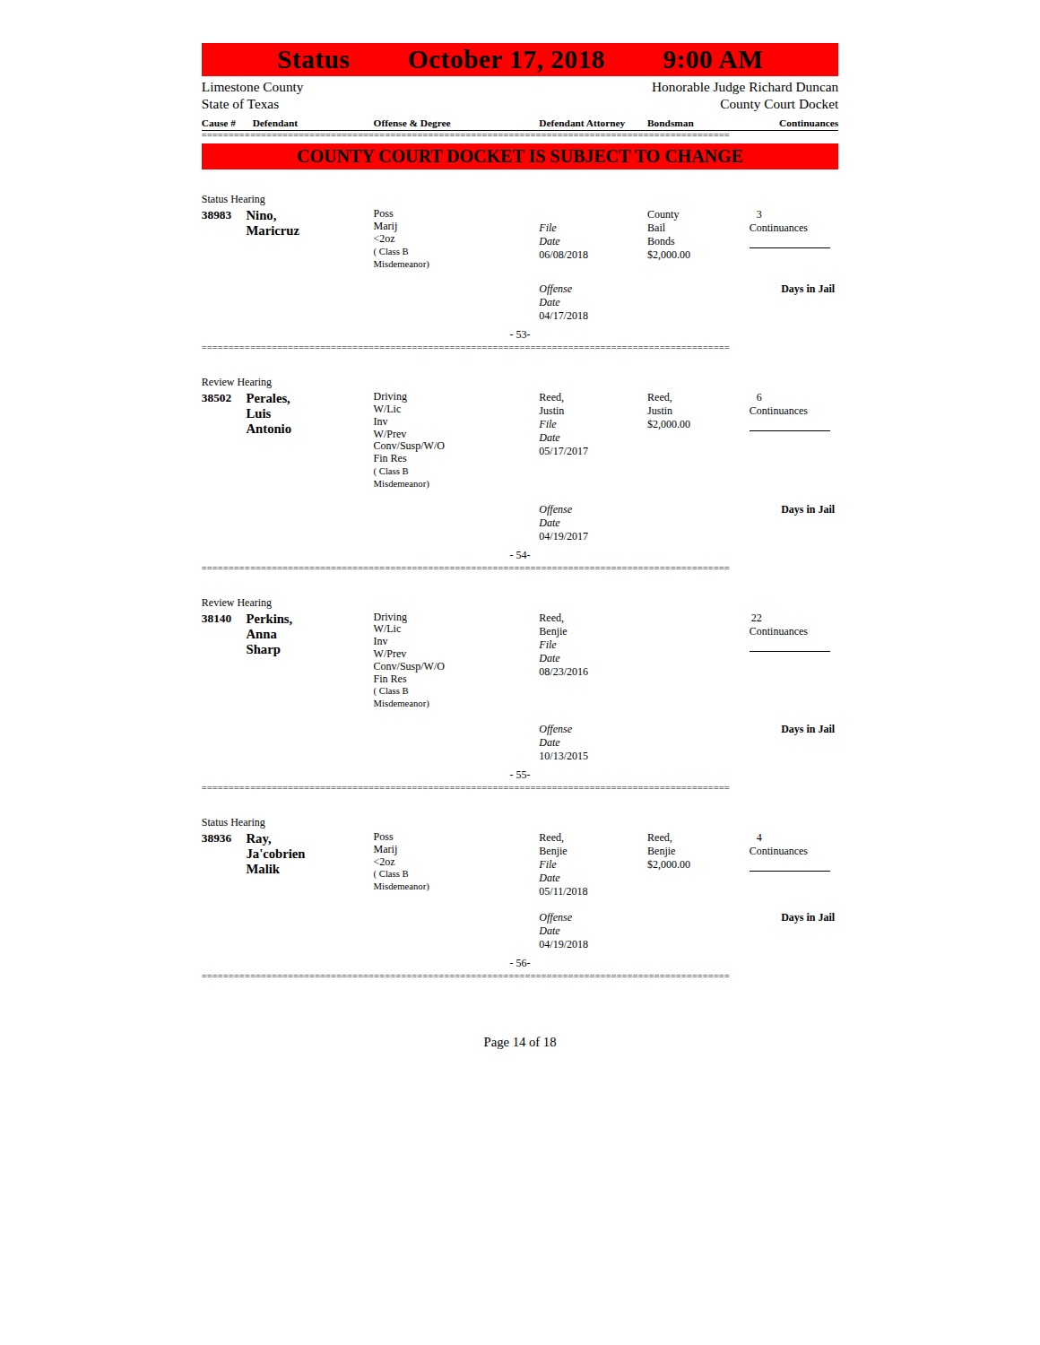Status October 17, 2018 9:00 AM
Limestone County
State of Texas
Honorable Judge Richard Duncan
County Court Docket
Cause #
Defendant
Offense & Degree
Defendant Attorney
Bondsman
Continuances
==================================================================================================
COUNTY COURT DOCKET IS SUBJECT TO CHANGE
Status Hearing
38983
Nino, Maricruz
Poss Marij <2oz
( Class B Misdemeanor)
File Date
06/08/2018
County Bail Bonds
$2,000.00
3 Continuances
Offense Date
04/17/2018
Days in Jail
- 53-
==================================================================================================
Review Hearing
38502
Perales, Luis Antonio
Driving W/Lic Inv W/Prev
Conv/Susp/W/O Fin Res
( Class B Misdemeanor)
Reed, Justin
File Date
05/17/2017
Reed, Justin
$2,000.00
6 Continuances
Offense Date
04/19/2017
Days in Jail
- 54-
==================================================================================================
Review Hearing
38140
Perkins, Anna Sharp
Driving W/Lic Inv W/Prev
Conv/Susp/W/O Fin Res
( Class B Misdemeanor)
Reed, Benjie
File Date
08/23/2016
22 Continuances
Offense Date
10/13/2015
Days in Jail
- 55-
==================================================================================================
Status Hearing
38936
Ray, Ja'cobrien Malik
Poss Marij <2oz
( Class B Misdemeanor)
Reed, Benjie
File Date
05/11/2018
Reed, Benjie
$2,000.00
4 Continuances
Offense Date
04/19/2018
Days in Jail
- 56-
==================================================================================================
Page 14 of 18